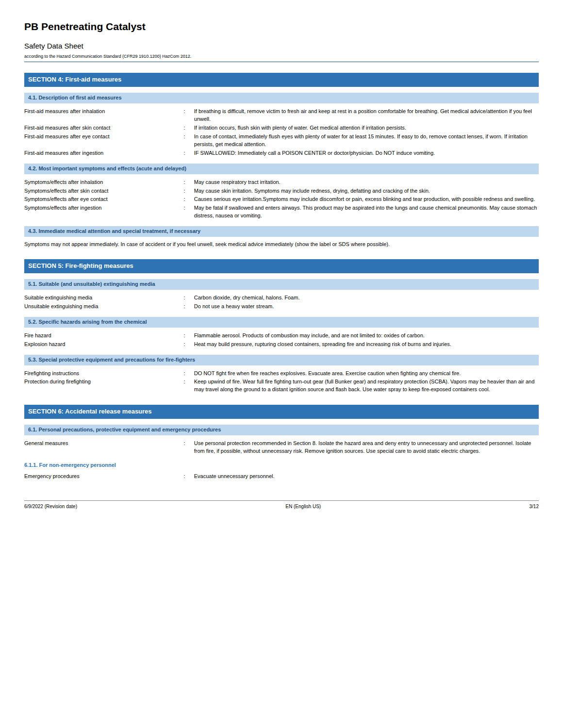PB Penetreating Catalyst
Safety Data Sheet
according to the Hazard Communication Standard (CFR29 1910.1200) HazCom 2012.
SECTION 4: First-aid measures
4.1. Description of first aid measures
| First-aid measures after inhalation | : | If breathing is difficult, remove victim to fresh air and keep at rest in a position comfortable for breathing. Get medical advice/attention if you feel unwell. |
| First-aid measures after skin contact | : | If irritation occurs, flush skin with plenty of water. Get medical attention if irritation persists. |
| First-aid measures after eye contact | : | In case of contact, immediately flush eyes with plenty of water for at least 15 minutes. If easy to do, remove contact lenses, if worn. If irritation persists, get medical attention. |
| First-aid measures after ingestion | : | IF SWALLOWED: Immediately call a POISON CENTER or doctor/physician. Do NOT induce vomiting. |
4.2. Most important symptoms and effects (acute and delayed)
| Symptoms/effects after inhalation | : | May cause respiratory tract irritation. |
| Symptoms/effects after skin contact | : | May cause skin irritation. Symptoms may include redness, drying, defatting and cracking of the skin. |
| Symptoms/effects after eye contact | : | Causes serious eye irritation.Symptoms may include discomfort or pain, excess blinking and tear production, with possible redness and swelling. |
| Symptoms/effects after ingestion | : | May be fatal if swallowed and enters airways. This product may be aspirated into the lungs and cause chemical pneumonitis. May cause stomach distress, nausea or vomiting. |
4.3. Immediate medical attention and special treatment, if necessary
Symptoms may not appear immediately. In case of accident or if you feel unwell, seek medical advice immediately (show the label or SDS where possible).
SECTION 5: Fire-fighting measures
5.1. Suitable (and unsuitable) extinguishing media
| Suitable extinguishing media | : | Carbon dioxide, dry chemical, halons. Foam. |
| Unsuitable extinguishing media | : | Do not use a heavy water stream. |
5.2. Specific hazards arising from the chemical
| Fire hazard | : | Flammable aerosol. Products of combustion may include, and are not limited to: oxides of carbon. |
| Explosion hazard | : | Heat may build pressure, rupturing closed containers, spreading fire and increasing risk of burns and injuries. |
5.3. Special protective equipment and precautions for fire-fighters
| Firefighting instructions | : | DO NOT fight fire when fire reaches explosives. Evacuate area. Exercise caution when fighting any chemical fire. |
| Protection during firefighting | : | Keep upwind of fire. Wear full fire fighting turn-out gear (full Bunker gear) and respiratory protection (SCBA). Vapors may be heavier than air and may travel along the ground to a distant ignition source and flash back. Use water spray to keep fire-exposed containers cool. |
SECTION 6: Accidental release measures
6.1. Personal precautions, protective equipment and emergency procedures
| General measures | : | Use personal protection recommended in Section 8. Isolate the hazard area and deny entry to unnecessary and unprotected personnel. Isolate from fire, if possible, without unnecessary risk. Remove ignition sources. Use special care to avoid static electric charges. |
6.1.1. For non-emergency personnel
| Emergency procedures | : | Evacuate unnecessary personnel. |
6/9/2022 (Revision date) EN (English US) 3/12